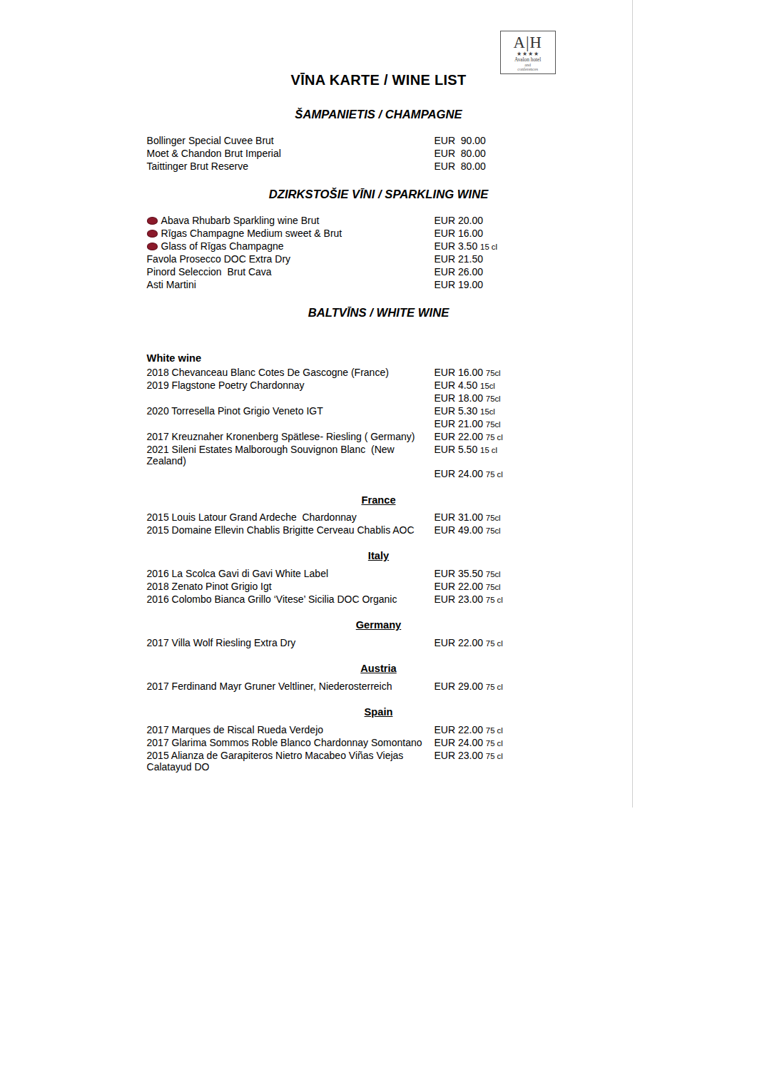A|H
★★★★
Avalon hotel
and
conferences
VĪNA KARTE / WINE LIST
ŠAMPANIETIS / CHAMPAGNE
| Bollinger Special Cuvee Brut | EUR 90.00 |
| Moet & Chandon Brut Imperial | EUR 80.00 |
| Taittinger Brut Reserve | EUR 80.00 |
DZIRKSTOŠIE VĪNI / SPARKLING WINE
| Abava Rhubarb Sparkling wine Brut | EUR 20.00 |
| Rīgas Champagne Medium sweet & Brut | EUR 16.00 |
| Glass of Rīgas Champagne | EUR 3.50 15 cl |
| Favola Prosecco DOC Extra Dry | EUR 21.50 |
| Pinord Seleccion Brut Cava | EUR 26.00 |
| Asti Martini | EUR 19.00 |
BALTVĪNS / WHITE WINE
White wine
| 2018 Chevanceau Blanc Cotes De Gascogne (France) | EUR 16.00 75cl |
| 2019 Flagstone Poetry Chardonnay | EUR 4.50 15cl |
| | EUR 18.00 75cl |
| 2020 Torresella Pinot Grigio Veneto IGT | EUR 5.30 15cl |
| | EUR 21.00 75cl |
| 2017 Kreuznaher Kronenberg Spätlese- Riesling ( Germany) | EUR 22.00 75 cl |
| 2021 Sileni Estates Malborough Souvignon Blanc (New Zealand) | EUR 5.50 15 cl |
| | EUR 24.00 75 cl |
France
| 2015 Louis Latour Grand Ardeche Chardonnay | EUR 31.00 75cl |
| 2015 Domaine Ellevin Chablis Brigitte Cerveau Chablis AOC | EUR 49.00 75cl |
Italy
| 2016 La Scolca Gavi di Gavi White Label | EUR 35.50 75cl |
| 2018 Zenato Pinot Grigio Igt | EUR 22.00 75cl |
| 2016 Colombo Bianca Grillo ‘Vitese’ Sicilia DOC Organic | EUR 23.00 75 cl |
Germany
| 2017 Villa Wolf Riesling Extra Dry | EUR 22.00 75 cl |
Austria
| 2017 Ferdinand Mayr Gruner Veltliner, Niederosterreich | EUR 29.00 75 cl |
Spain
| 2017 Marques de Riscal Rueda Verdejo | EUR 22.00 75 cl |
| 2017 Glarima Sommos Roble Blanco Chardonnay Somontano | EUR 24.00 75 cl |
| 2015 Alianza de Garapiteros Nietro Macabeo Viñas Viejas Calatayud DO | EUR 23.00 75 cl |